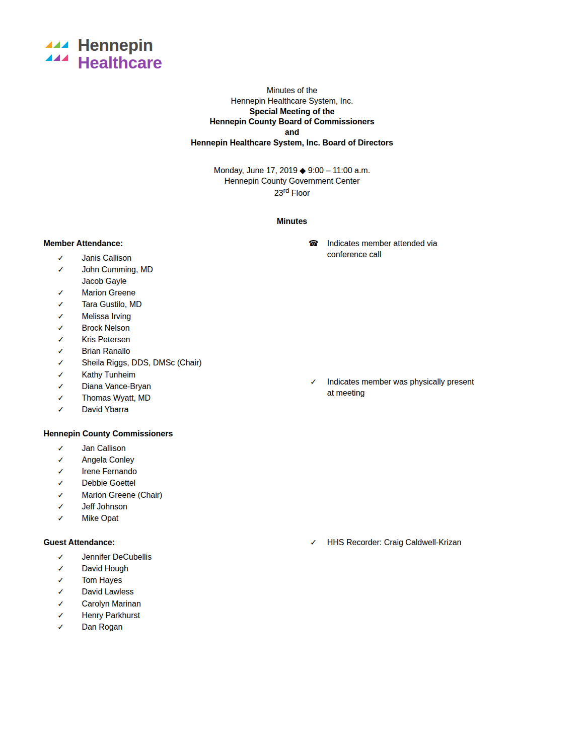Hennepin
Healthcare
Minutes of the
Hennepin Healthcare System, Inc.
Special Meeting of the
Hennepin County Board of Commissioners
and
Hennepin Healthcare System, Inc. Board of Directors
Monday, June 17, 2019 ◆ 9:00 – 11:00 a.m.
Hennepin County Government Center
23rd Floor
Minutes
| Member Attendance: Janis Callison John Cumming, MD Jacob Gayle Marion Greene Tara Gustilo, MD Melissa Irving Brock Nelson Kris Petersen Brian Ranallo Sheila Riggs, DDS, DMSc (Chair) Kathy Tunheim Diana Vance-Bryan Thomas Wyatt, MD David Ybarra | ☎ Indicates member attended via conference call Indicates member was physically present at meeting |
Hennepin County Commissioners
Jan Callison
Angela Conley
Irene Fernando
Debbie Goettel
Marion Greene (Chair)
Jeff Johnson
Mike Opat
| Guest Attendance: Jennifer DeCubellis David Hough Tom Hayes David Lawless Carolyn Marinan Henry Parkhurst Dan Rogan | HHS Recorder: Craig Caldwell-Krizan |